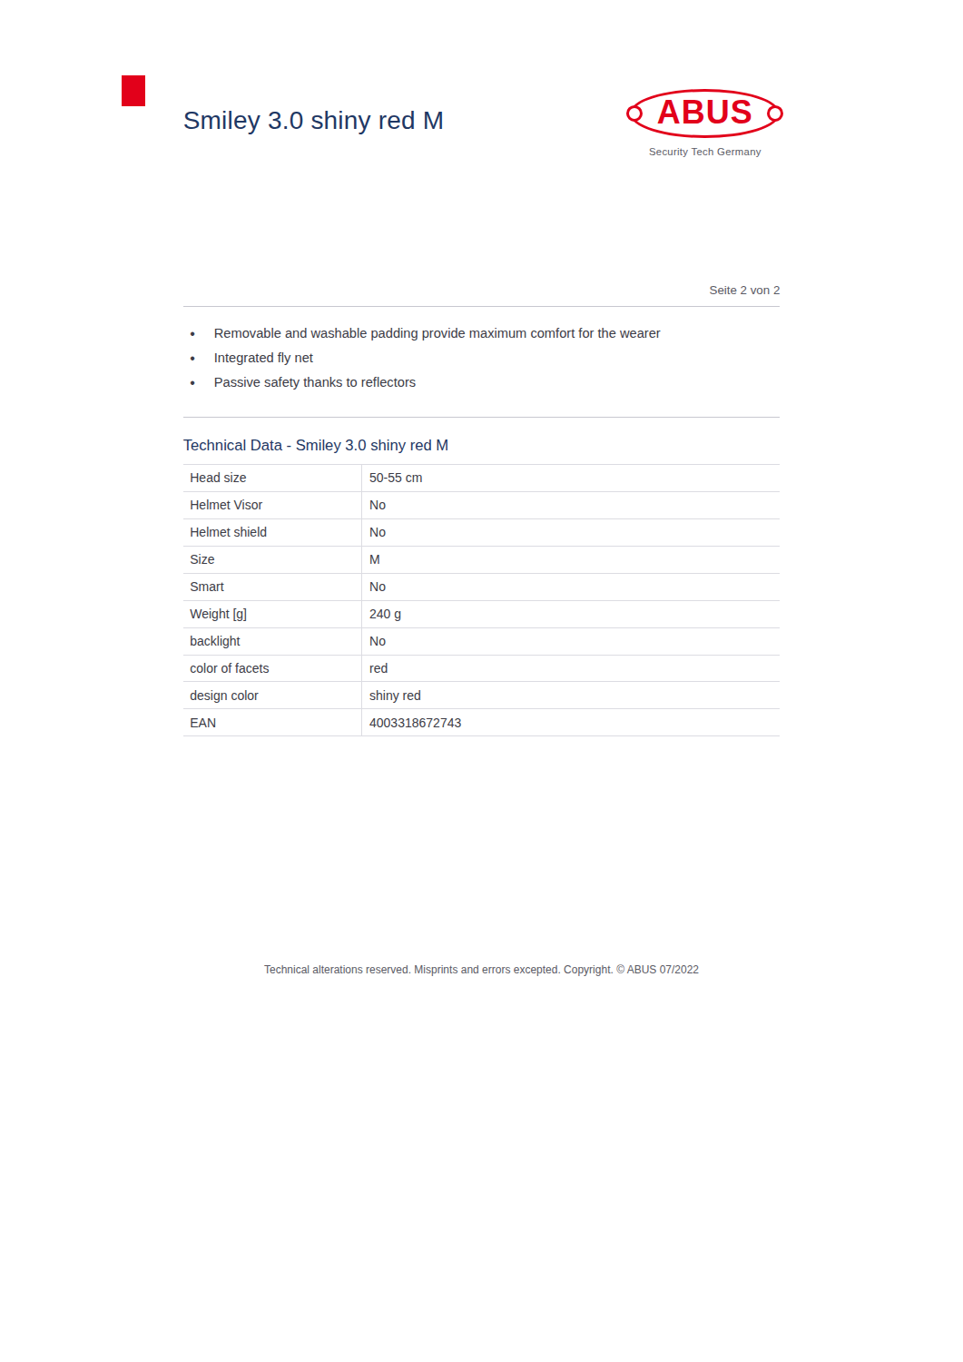Smiley 3.0 shiny red M
ABUS
Security Tech Germany
Seite 2 von 2
Removable and washable padding provide maximum comfort for the wearer
Integrated fly net
Passive safety thanks to reflectors
Technical Data - Smiley 3.0 shiny red M
| Head size | 50-55 cm |
| Helmet Visor | No |
| Helmet shield | No |
| Size | M |
| Smart | No |
| Weight [g] | 240 g |
| backlight | No |
| color of facets | red |
| design color | shiny red |
| EAN | 4003318672743 |
Technical alterations reserved. Misprints and errors excepted. Copyright. © ABUS 07/2022